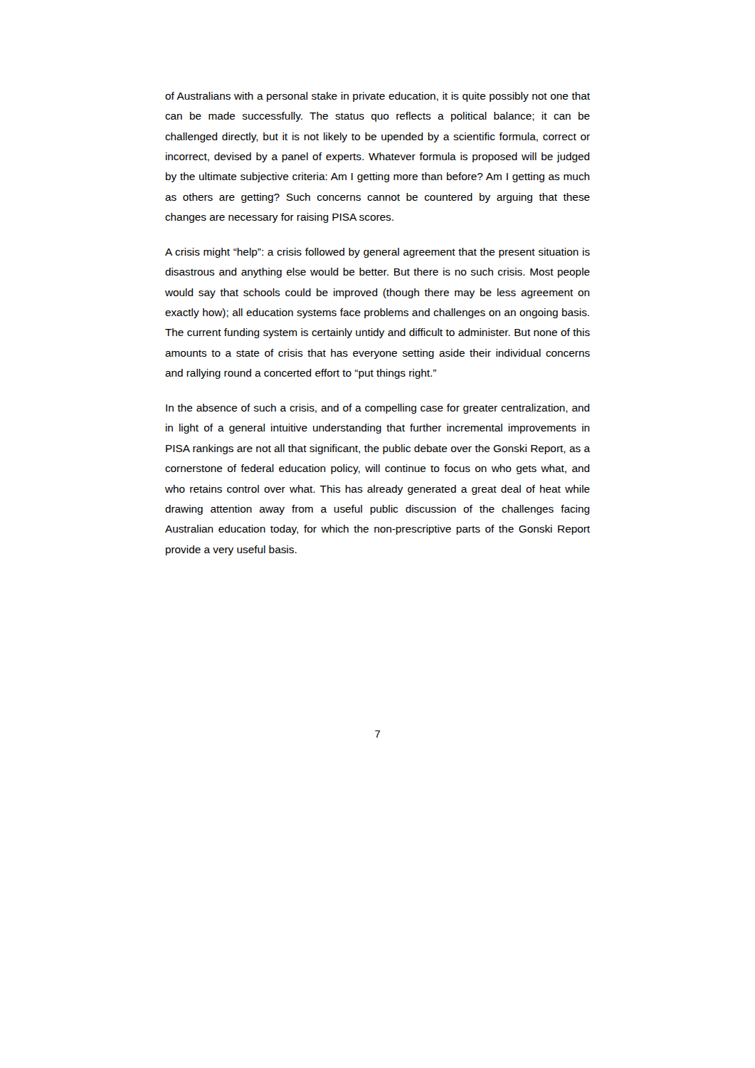of Australians with a personal stake in private education, it is quite possibly not one that can be made successfully. The status quo reflects a political balance; it can be challenged directly, but it is not likely to be upended by a scientific formula, correct or incorrect, devised by a panel of experts. Whatever formula is proposed will be judged by the ultimate subjective criteria: Am I getting more than before? Am I getting as much as others are getting? Such concerns cannot be countered by arguing that these changes are necessary for raising PISA scores.
A crisis might “help”: a crisis followed by general agreement that the present situation is disastrous and anything else would be better. But there is no such crisis. Most people would say that schools could be improved (though there may be less agreement on exactly how); all education systems face problems and challenges on an ongoing basis. The current funding system is certainly untidy and difficult to administer. But none of this amounts to a state of crisis that has everyone setting aside their individual concerns and rallying round a concerted effort to “put things right.”
In the absence of such a crisis, and of a compelling case for greater centralization, and in light of a general intuitive understanding that further incremental improvements in PISA rankings are not all that significant, the public debate over the Gonski Report, as a cornerstone of federal education policy, will continue to focus on who gets what, and who retains control over what. This has already generated a great deal of heat while drawing attention away from a useful public discussion of the challenges facing Australian education today, for which the non-prescriptive parts of the Gonski Report provide a very useful basis.
7